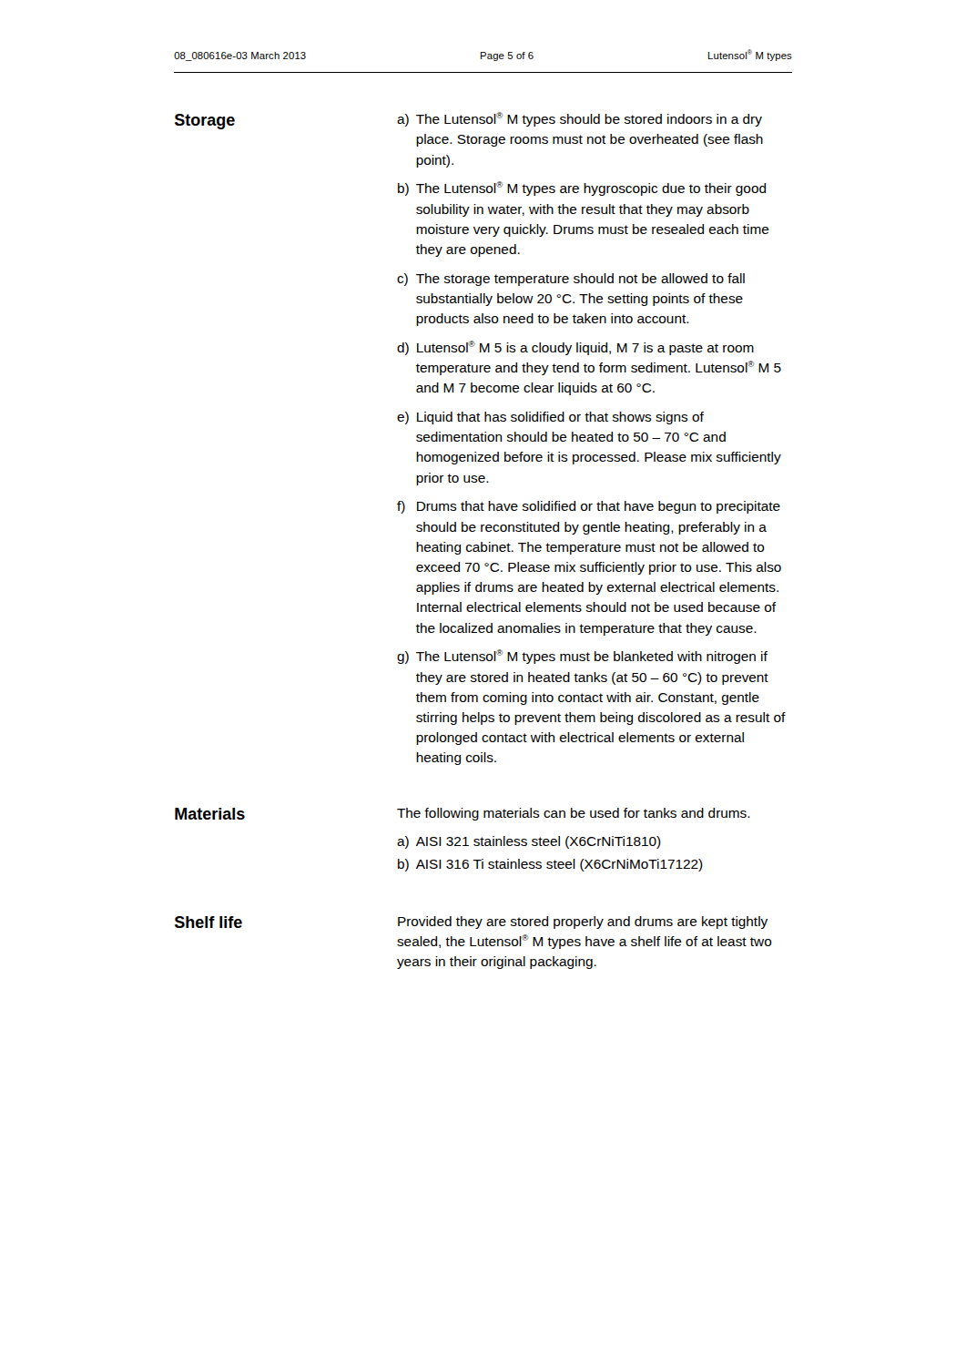08_080616e-03 March 2013
Page 5 of 6
Lutensol® M types
Storage
a) The Lutensol® M types should be stored indoors in a dry place. Storage rooms must not be overheated (see flash point).
b) The Lutensol® M types are hygroscopic due to their good solubility in water, with the result that they may absorb moisture very quickly. Drums must be resealed each time they are opened.
c) The storage temperature should not be allowed to fall substantially below 20 °C. The setting points of these products also need to be taken into account.
d) Lutensol® M 5 is a cloudy liquid, M 7 is a paste at room temperature and they tend to form sediment. Lutensol® M 5 and M 7 become clear liquids at 60 °C.
e) Liquid that has solidified or that shows signs of sedimentation should be heated to 50 – 70 °C and homogenized before it is processed. Please mix sufficiently prior to use.
f) Drums that have solidified or that have begun to precipitate should be reconstituted by gentle heating, preferably in a heating cabinet. The temperature must not be allowed to exceed 70 °C. Please mix sufficiently prior to use. This also applies if drums are heated by external electrical elements. Internal electrical elements should not be used because of the localized anomalies in temperature that they cause.
g) The Lutensol® M types must be blanketed with nitrogen if they are stored in heated tanks (at 50 – 60 °C) to prevent them from coming into contact with air. Constant, gentle stirring helps to prevent them being discolored as a result of prolonged contact with electrical elements or external heating coils.
Materials
The following materials can be used for tanks and drums.
a) AISI 321 stainless steel (X6CrNiTi1810)
b) AISI 316 Ti stainless steel (X6CrNiMoTi17122)
Shelf life
Provided they are stored properly and drums are kept tightly sealed, the Lutensol® M types have a shelf life of at least two years in their original packaging.